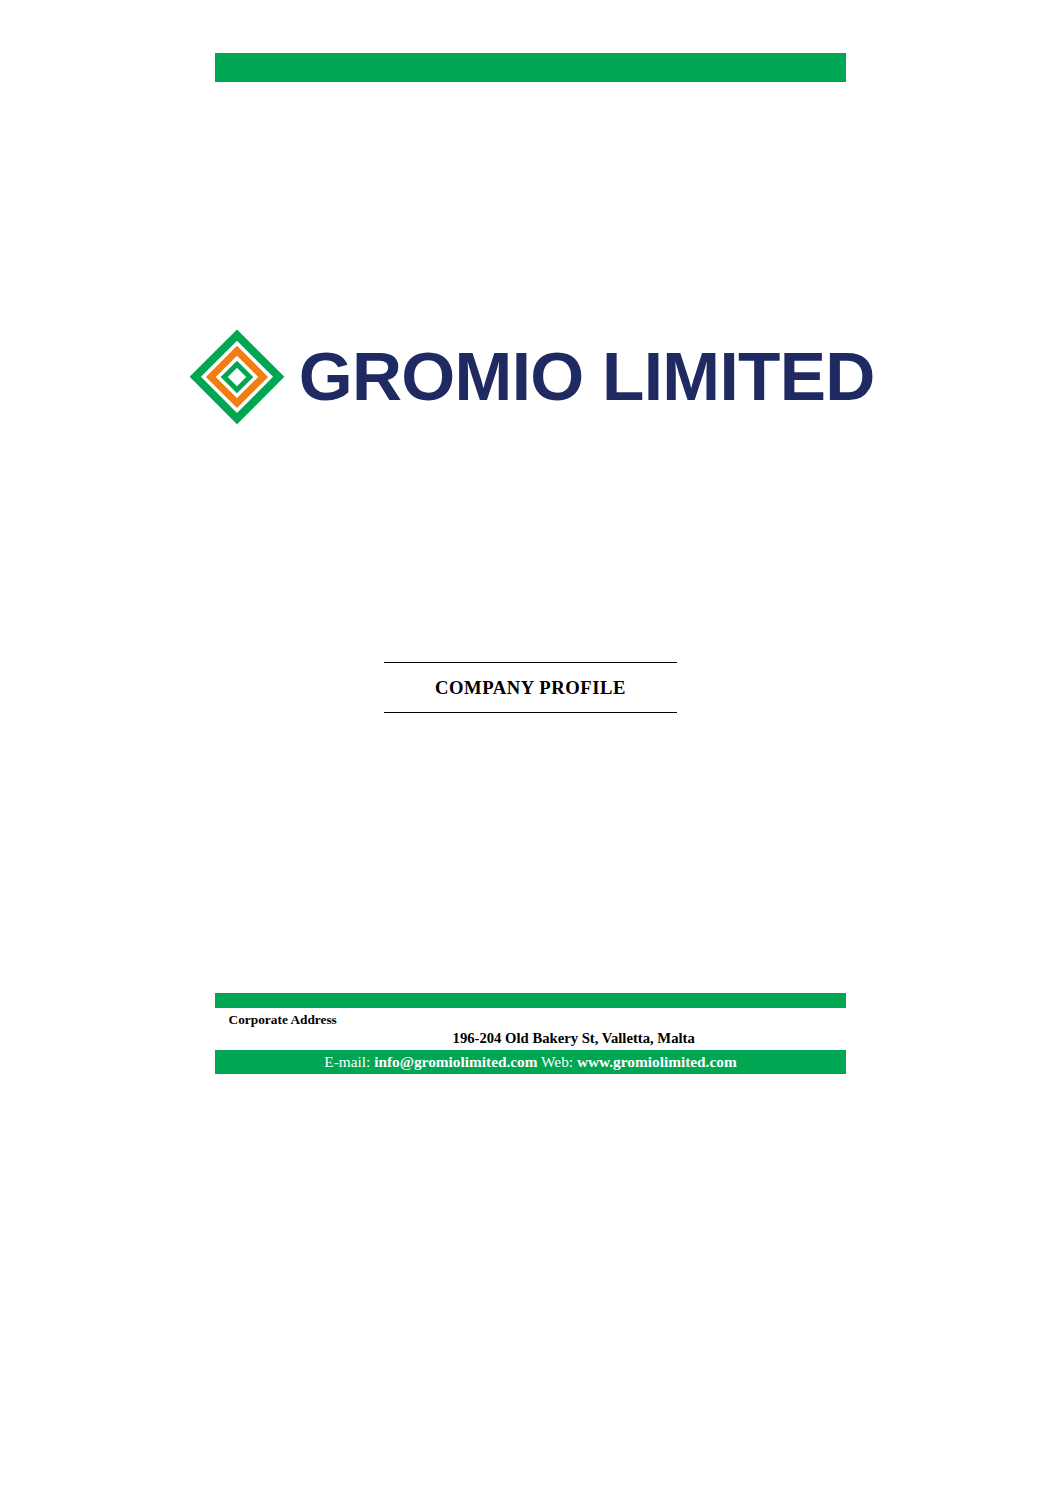GROMIO LIMITED
COMPANY PROFILE
Corporate Address
196-204 Old Bakery St, Valletta, Malta
E-mail: info@gromiolimited.com Web: www.gromiolimited.com